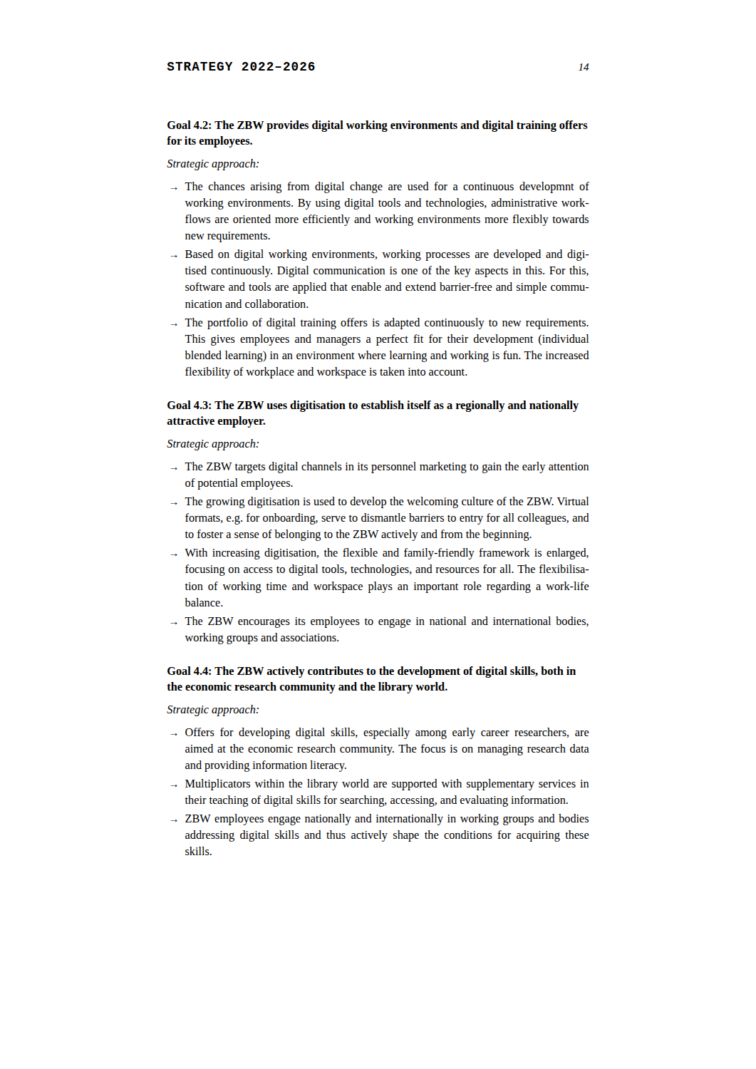Strategy 2022–2026
14
Goal 4.2: The ZBW provides digital working environments and digital training offers for its employees.
Strategic approach:
The chances arising from digital change are used for a continuous developmnt of working environments. By using digital tools and technologies, administrative workflows are oriented more efficiently and working environments more flexibly towards new requirements.
Based on digital working environments, working processes are developed and digitised continuously. Digital communication is one of the key aspects in this. For this, software and tools are applied that enable and extend barrier-free and simple communication and collaboration.
The portfolio of digital training offers is adapted continuously to new requirements. This gives employees and managers a perfect fit for their development (individual blended learning) in an environment where learning and working is fun. The increased flexibility of workplace and workspace is taken into account.
Goal 4.3: The ZBW uses digitisation to establish itself as a regionally and nationally attractive employer.
Strategic approach:
The ZBW targets digital channels in its personnel marketing to gain the early attention of potential employees.
The growing digitisation is used to develop the welcoming culture of the ZBW. Virtual formats, e.g. for onboarding, serve to dismantle barriers to entry for all colleagues, and to foster a sense of belonging to the ZBW actively and from the beginning.
With increasing digitisation, the flexible and family-friendly framework is enlarged, focusing on access to digital tools, technologies, and resources for all. The flexibilisation of working time and workspace plays an important role regarding a work-life balance.
The ZBW encourages its employees to engage in national and international bodies, working groups and associations.
Goal 4.4: The ZBW actively contributes to the development of digital skills, both in the economic research community and the library world.
Strategic approach:
Offers for developing digital skills, especially among early career researchers, are aimed at the economic research community. The focus is on managing research data and providing information literacy.
Multiplicators within the library world are supported with supplementary services in their teaching of digital skills for searching, accessing, and evaluating information.
ZBW employees engage nationally and internationally in working groups and bodies addressing digital skills and thus actively shape the conditions for acquiring these skills.